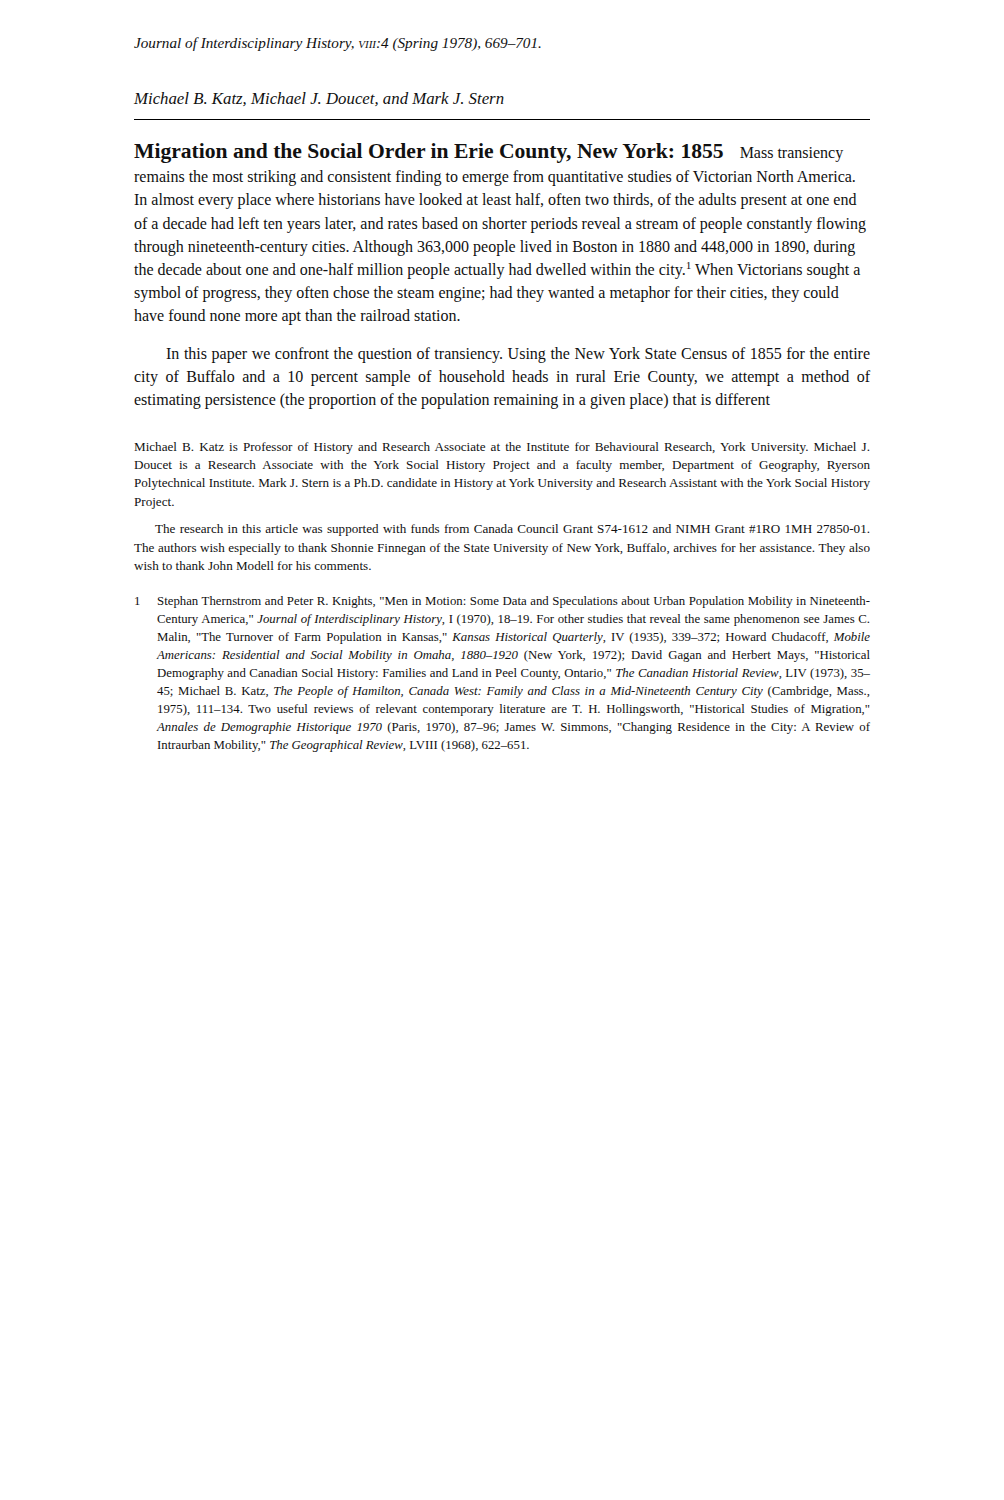Journal of Interdisciplinary History, viii:4 (Spring 1978), 669–701.
Michael B. Katz, Michael J. Doucet, and Mark J. Stern
Migration and the Social Order in Erie County, New York: 1855
Mass transiency remains the most striking and consistent finding to emerge from quantitative studies of Victorian North America. In almost every place where historians have looked at least half, often two thirds, of the adults present at one end of a decade had left ten years later, and rates based on shorter periods reveal a stream of people constantly flowing through nineteenth-century cities. Although 363,000 people lived in Boston in 1880 and 448,000 in 1890, during the decade about one and one-half million people actually had dwelled within the city.1 When Victorians sought a symbol of progress, they often chose the steam engine; had they wanted a metaphor for their cities, they could have found none more apt than the railroad station.
In this paper we confront the question of transiency. Using the New York State Census of 1855 for the entire city of Buffalo and a 10 percent sample of household heads in rural Erie County, we attempt a method of estimating persistence (the proportion of the population remaining in a given place) that is different
Michael B. Katz is Professor of History and Research Associate at the Institute for Behavioural Research, York University. Michael J. Doucet is a Research Associate with the York Social History Project and a faculty member, Department of Geography, Ryerson Polytechnical Institute. Mark J. Stern is a Ph.D. candidate in History at York University and Research Assistant with the York Social History Project.
The research in this article was supported with funds from Canada Council Grant S74-1612 and NIMH Grant #1RO 1MH 27850-01. The authors wish especially to thank Shonnie Finnegan of the State University of New York, Buffalo, archives for her assistance. They also wish to thank John Modell for his comments.
1
Stephan Thernstrom and Peter R. Knights, "Men in Motion: Some Data and Speculations about Urban Population Mobility in Nineteenth-Century America," Journal of Interdisciplinary History, I (1970), 18–19. For other studies that reveal the same phenomenon see James C. Malin, "The Turnover of Farm Population in Kansas," Kansas Historical Quarterly, IV (1935), 339–372; Howard Chudacoff, Mobile Americans: Residential and Social Mobility in Omaha, 1880–1920 (New York, 1972); David Gagan and Herbert Mays, "Historical Demography and Canadian Social History: Families and Land in Peel County, Ontario," The Canadian Historial Review, LIV (1973), 35–45; Michael B. Katz, The People of Hamilton, Canada West: Family and Class in a Mid-Nineteenth Century City (Cambridge, Mass., 1975), 111–134. Two useful reviews of relevant contemporary literature are T. H. Hollingsworth, "Historical Studies of Migration," Annales de Demographie Historique 1970 (Paris, 1970), 87–96; James W. Simmons, "Changing Residence in the City: A Review of Intraurban Mobility," The Geographical Review, LVIII (1968), 622–651.